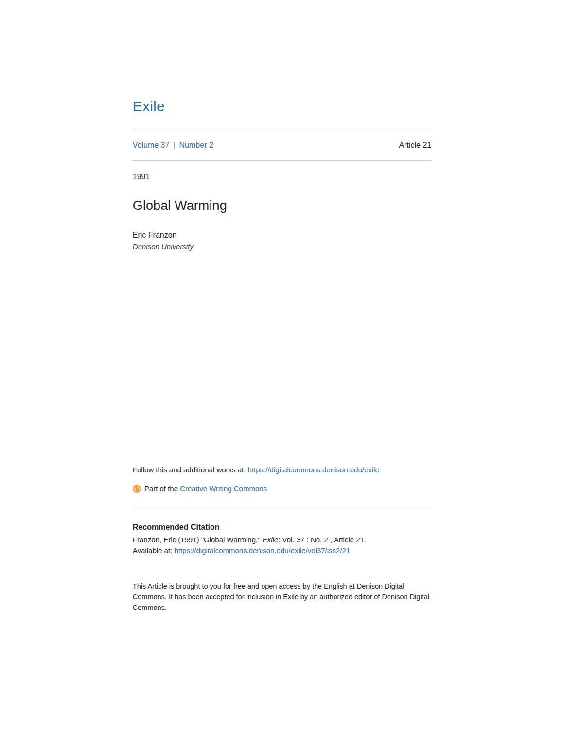Exile
Volume 37|Number 2
Article 21
1991
Global Warming
Eric Franzon
Denison University
Follow this and additional works at: https://digitalcommons.denison.edu/exile
Part of the Creative Writing Commons
Recommended Citation
Franzon, Eric (1991) "Global Warming," Exile: Vol. 37 : No. 2 , Article 21.
Available at: https://digitalcommons.denison.edu/exile/vol37/iss2/21
This Article is brought to you for free and open access by the English at Denison Digital Commons. It has been accepted for inclusion in Exile by an authorized editor of Denison Digital Commons.